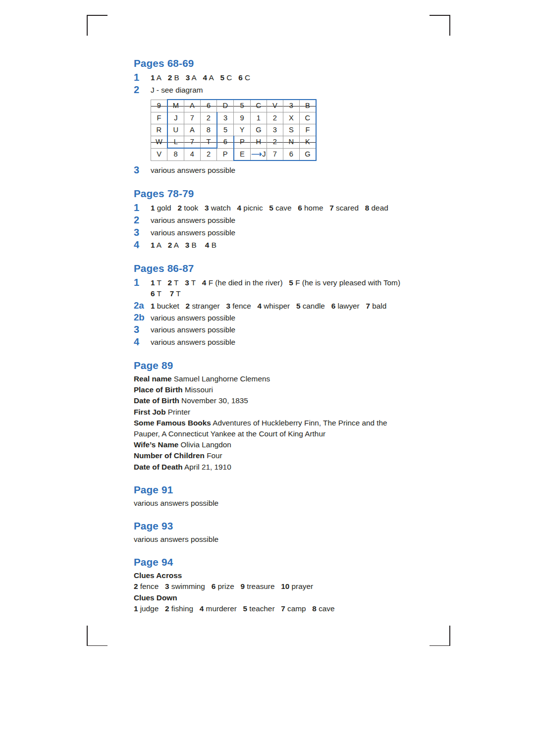Pages 68-69
1
1 A 2 B 3 A 4 A 5 C 6 C
2
J - see diagram
| 9 | M | A | 6 | D | 5 | C | V | 3 | B |
| F | J | 7 | 2 | 3 | 9 | 1 | 2 | X | C |
| R | U | A | 8 | 5 | Y | G | 3 | S | F |
| W | L | 7 | T | 6 | P | H | 2 | N | K |
| V | 8 | 4 | 2 | P | E | ⟶ J | 7 | 6 | G |
3
various answers possible
Pages 78-79
1
1 gold 2 took 3 watch 4 picnic 5 cave 6 home 7 scared 8 dead
2
various answers possible
3
various answers possible
4
1 A 2 A 3 B 4 B
Pages 86-87
1
1 T 2 T 3 T 4 F (he died in the river) 5 F (he is very pleased with Tom) 6 T 7 T
2a
1 bucket 2 stranger 3 fence 4 whisper 5 candle 6 lawyer 7 bald
2b
various answers possible
3
various answers possible
4
various answers possible
Page 89
Real name Samuel Langhorne Clemens
Place of Birth Missouri
Date of Birth November 30, 1835
First Job Printer
Some Famous Books Adventures of Huckleberry Finn, The Prince and the Pauper, A Connecticut Yankee at the Court of King Arthur
Wife’s Name Olivia Langdon
Number of Children Four
Date of Death April 21, 1910
Page 91
various answers possible
Page 93
various answers possible
Page 94
Clues Across
2 fence 3 swimming 6 prize 9 treasure 10 prayer
Clues Down
1 judge 2 fishing 4 murderer 5 teacher 7 camp 8 cave